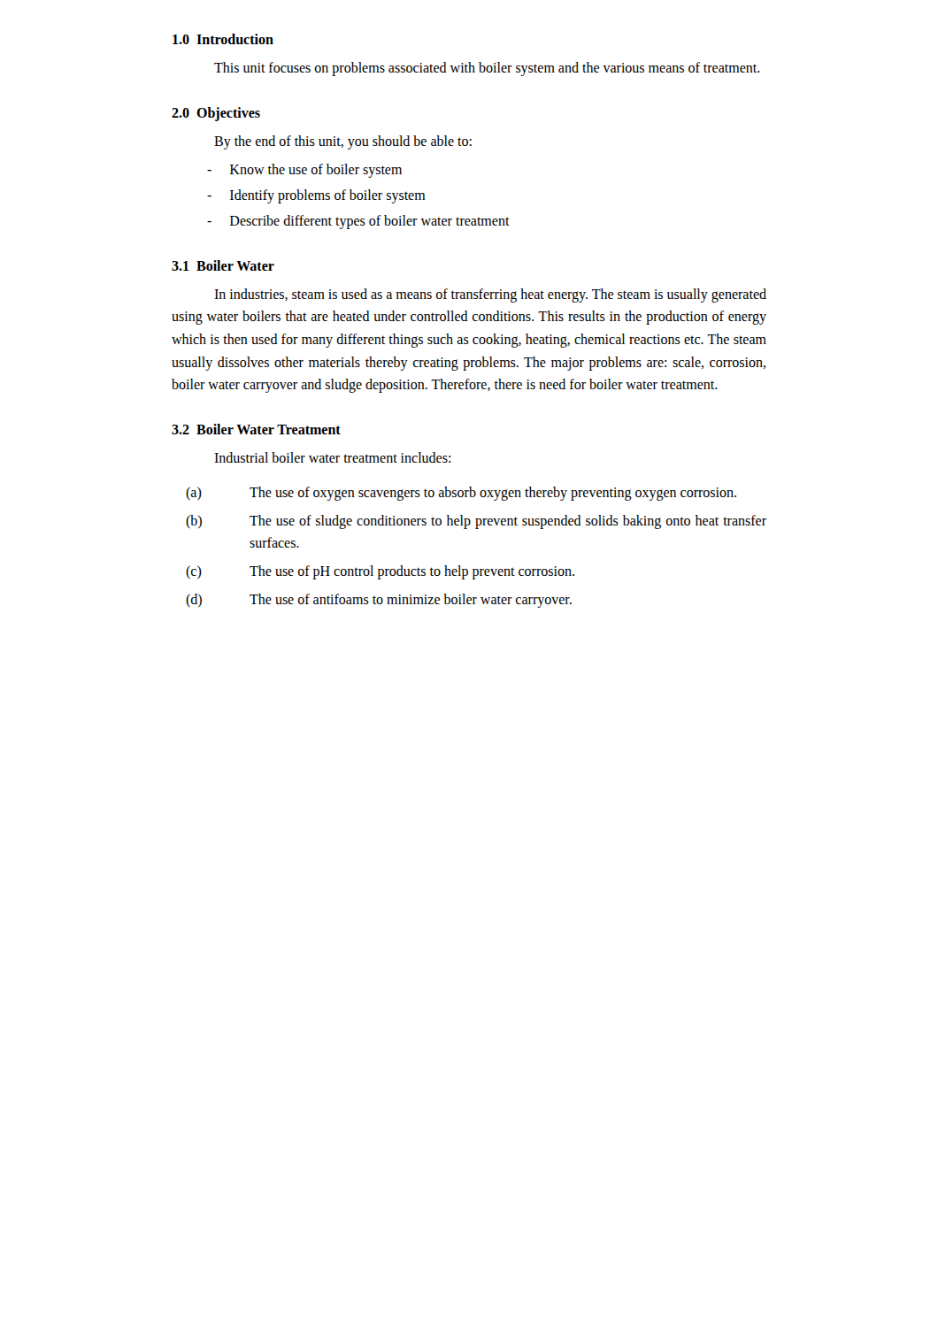1.0 Introduction
This unit focuses on problems associated with boiler system and the various means of treatment.
2.0 Objectives
By the end of this unit, you should be able to:
Know the use of boiler system
Identify problems of boiler system
Describe different types of boiler water treatment
3.1 Boiler Water
In industries, steam is used as a means of transferring heat energy. The steam is usually generated using water boilers that are heated under controlled conditions. This results in the production of energy which is then used for many different things such as cooking, heating, chemical reactions etc. The steam usually dissolves other materials thereby creating problems. The major problems are: scale, corrosion, boiler water carryover and sludge deposition. Therefore, there is need for boiler water treatment.
3.2 Boiler Water Treatment
Industrial boiler water treatment includes:
The use of oxygen scavengers to absorb oxygen thereby preventing oxygen corrosion.
The use of sludge conditioners to help prevent suspended solids baking onto heat transfer surfaces.
The use of pH control products to help prevent corrosion.
The use of antifoams to minimize boiler water carryover.